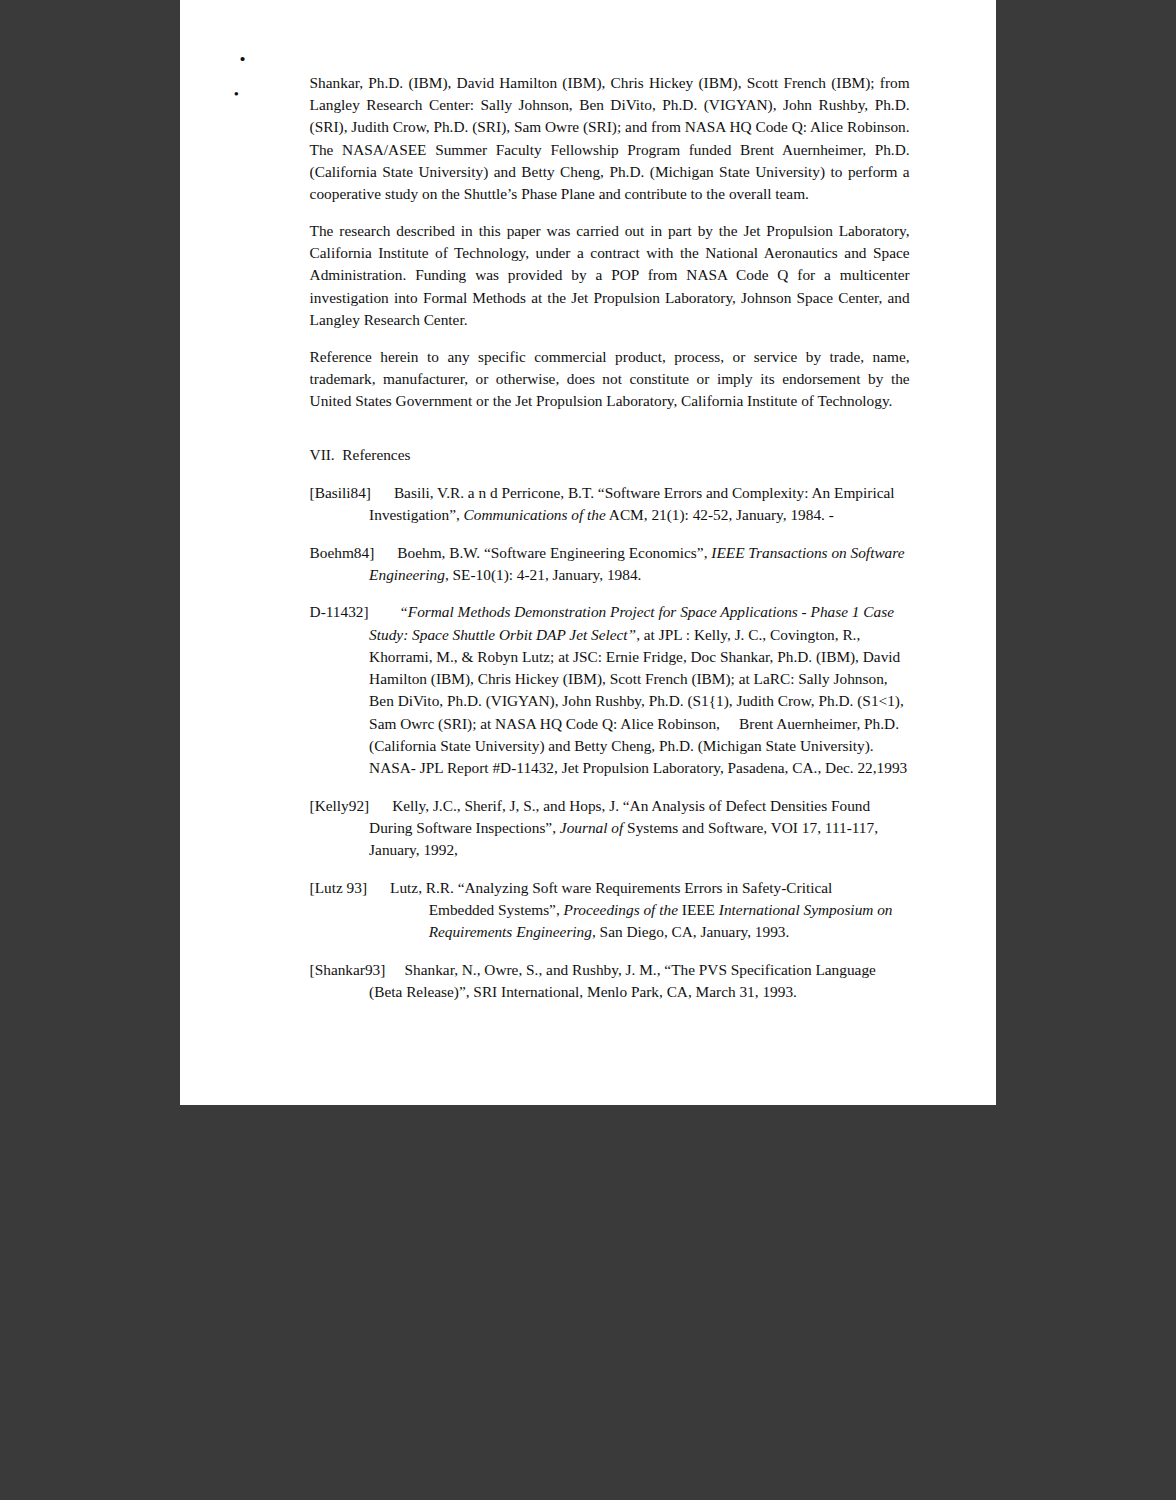• •
Shankar, Ph.D. (IBM), David Hamilton (IBM), Chris Hickey (IBM), Scott French (IBM); from Langley Research Center: Sally Johnson, Ben DiVito, Ph.D. (VIGYAN), John Rushby, Ph.D. (SRI), Judith Crow, Ph.D. (SRI), Sam Owre (SRI); and from NASA HQ Code Q: Alice Robinson. The NASA/ASEE Summer Faculty Fellowship Program funded Brent Auernheimer, Ph.D. (California State University) and Betty Cheng, Ph.D. (Michigan State University) to perform a cooperative study on the Shuttle’s Phase Plane and contribute to the overall team.
The research described in this paper was carried out in part by the Jet Propulsion Laboratory, California Institute of Technology, under a contract with the National Aeronautics and Space Administration. Funding was provided by a POP from NASA Code Q for a multicenter investigation into Formal Methods at the Jet Propulsion Laboratory, Johnson Space Center, and Langley Research Center.
Reference herein to any specific commercial product, process, or service by trade, name, trademark, manufacturer, or otherwise, does not constitute or imply its endorsement by the United States Government or the Jet Propulsion Laboratory, California Institute of Technology.
VII. References
[Basili84] Basili, V.R. a n d Perricone, B.T. “Software Errors and Complexity: An Empirical Investigation”, Communications of the ACM, 21(1): 42-52, January, 1984. -
Boehm84] Boehm, B.W. “Software Engineering Economics”, IEEE Transactions on Software Engineering, SE-10(1): 4-21, January, 1984.
D-11432] “Formal Methods Demonstration Project for Space Applications - Phase 1 Case Study: Space Shuttle Orbit DAP Jet Select”, at JPL : Kelly, J. C., Covington, R., Khorrami, M., & Robyn Lutz; at JSC: Ernie Fridge, Doc Shankar, Ph.D. (IBM), David Hamilton (IBM), Chris Hickey (IBM), Scott French (IBM); at LaRC: Sally Johnson, Ben DiVito, Ph.D. (VIGYAN), John Rushby, Ph.D. (S1{1), Judith Crow, Ph.D. (S1<1), Sam Owrc (SRI); at NASA HQ Code Q: Alice Robinson, Brent Auernheimer, Ph.D. (California State University) and Betty Cheng, Ph.D. (Michigan State University). NASA- JPL Report #D-11432, Jet Propulsion Laboratory, Pasadena, CA., Dec. 22,1993
[Kelly92] Kelly, J.C., Sherif, J, S., and Hops, J. “An Analysis of Defect Densities Found During Software Inspections”, Journal of Systems and Software, VOI 17, 111-117, January, 1992,
[Lutz 93] Lutz, R.R. “Analyzing Soft ware Requirements Errors in Safety-Critical Embedded Systems”, Proceedings of the IEEE International Symposium on Requirements Engineering, San Diego, CA, January, 1993.
[Shankar93] Shankar, N., Owre, S., and Rushby, J. M., “The PVS Specification Language (Beta Release)”, SRI International, Menlo Park, CA, March 31, 1993.